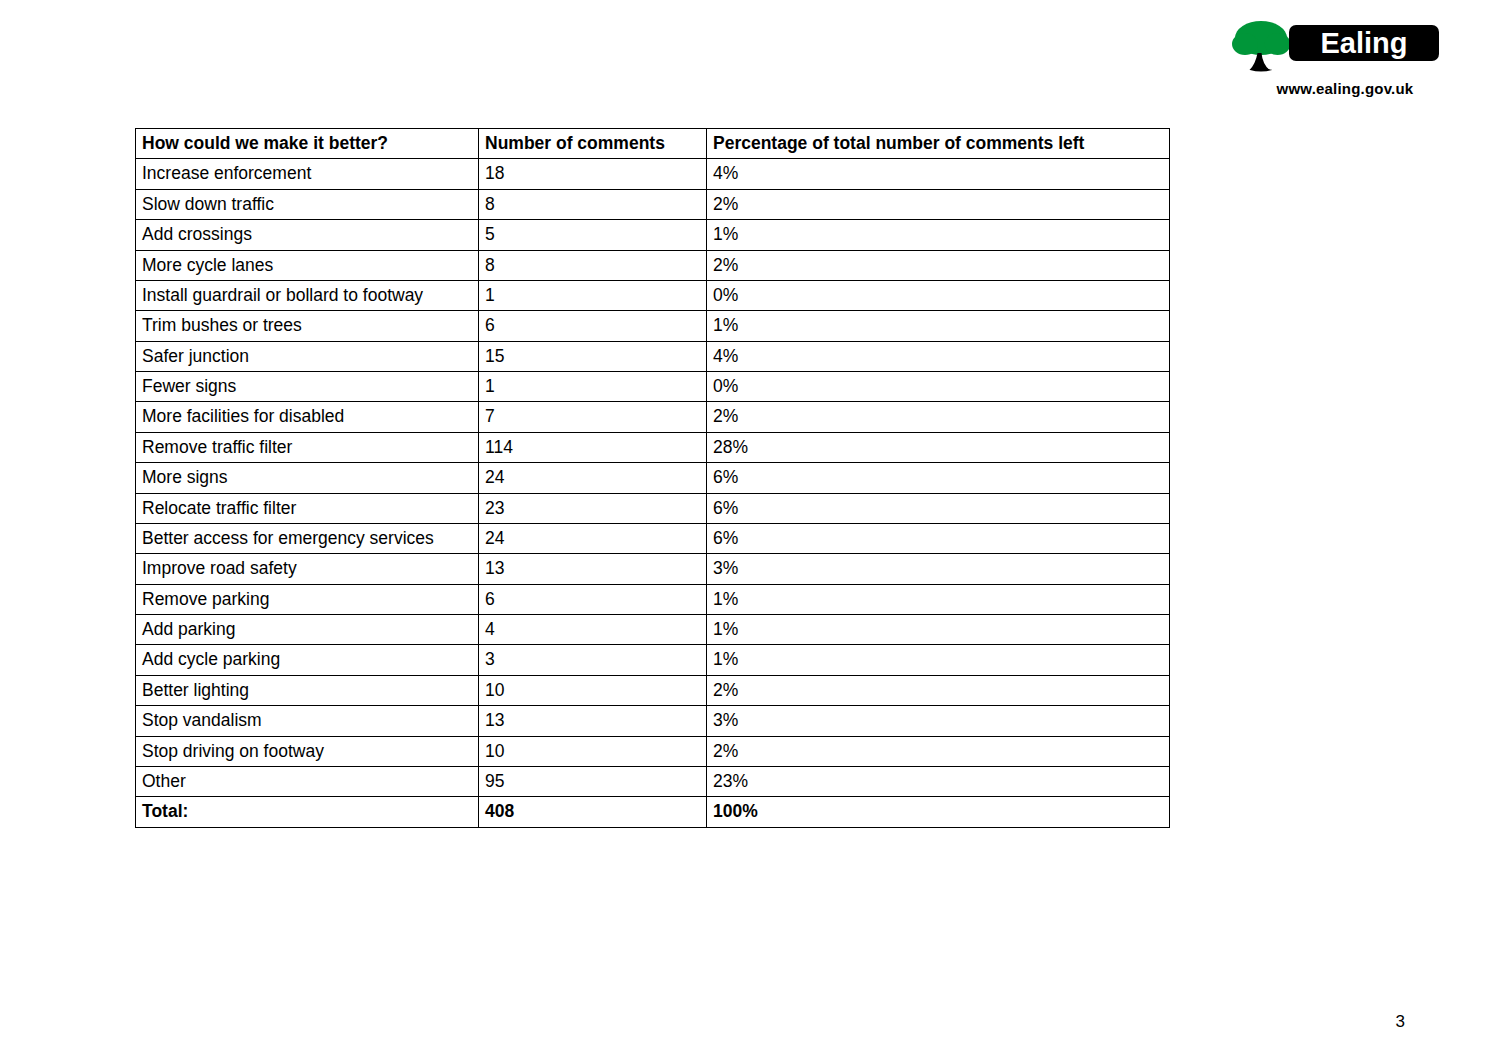Ealing
www.ealing.gov.uk
| How could we make it better? | Number of comments | Percentage of total number of comments left |
| --- | --- | --- |
| Increase enforcement | 18 | 4% |
| Slow down traffic | 8 | 2% |
| Add crossings | 5 | 1% |
| More cycle lanes | 8 | 2% |
| Install guardrail or bollard to footway | 1 | 0% |
| Trim bushes or trees | 6 | 1% |
| Safer junction | 15 | 4% |
| Fewer signs | 1 | 0% |
| More facilities for disabled | 7 | 2% |
| Remove traffic filter | 114 | 28% |
| More signs | 24 | 6% |
| Relocate traffic filter | 23 | 6% |
| Better access for emergency services | 24 | 6% |
| Improve road safety | 13 | 3% |
| Remove parking | 6 | 1% |
| Add parking | 4 | 1% |
| Add cycle parking | 3 | 1% |
| Better lighting | 10 | 2% |
| Stop vandalism | 13 | 3% |
| Stop driving on footway | 10 | 2% |
| Other | 95 | 23% |
| Total: | 408 | 100% |
3